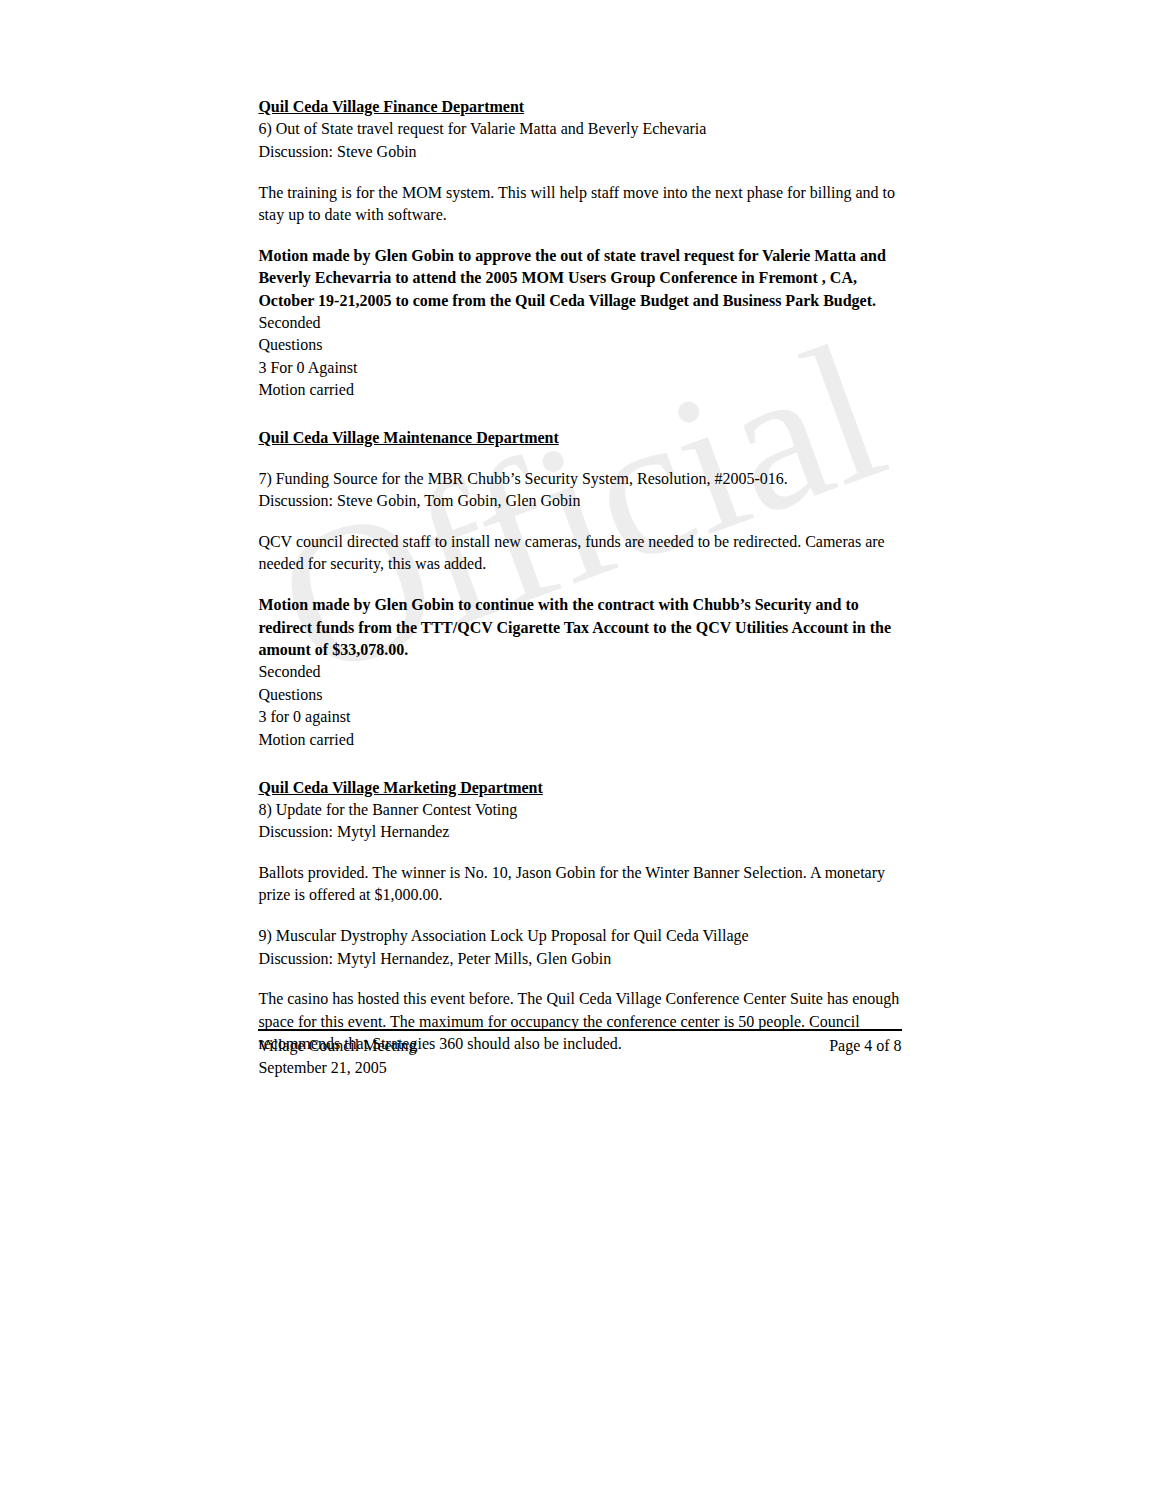Official
Quil Ceda Village Finance Department
6) Out of State travel request for Valarie Matta and Beverly Echevaria
Discussion: Steve Gobin
The training is for the MOM system. This will help staff move into the next phase for billing and to stay up to date with software.
Motion made by Glen Gobin to approve the out of state travel request for Valerie Matta and Beverly Echevarria to attend the 2005 MOM Users Group Conference in Fremont , CA, October 19-21,2005 to come from the Quil Ceda Village Budget and Business Park Budget.
Seconded
Questions
3 For 0 Against
Motion carried
Quil Ceda Village Maintenance Department
7) Funding Source for the MBR Chubb’s Security System, Resolution, #2005-016.
Discussion: Steve Gobin, Tom Gobin, Glen Gobin
QCV council directed staff to install new cameras, funds are needed to be redirected. Cameras are needed for security, this was added.
Motion made by Glen Gobin to continue with the contract with Chubb’s Security and to redirect funds from the TTT/QCV Cigarette Tax Account to the QCV Utilities Account in the amount of $33,078.00.
Seconded
Questions
3 for 0 against
Motion carried
Quil Ceda Village Marketing Department
8) Update for the Banner Contest Voting
Discussion: Mytyl Hernandez
Ballots provided. The winner is No. 10, Jason Gobin for the Winter Banner Selection. A monetary prize is offered at $1,000.00.
9) Muscular Dystrophy Association Lock Up Proposal for Quil Ceda Village
Discussion: Mytyl Hernandez, Peter Mills, Glen Gobin
The casino has hosted this event before. The Quil Ceda Village Conference Center Suite has enough space for this event. The maximum for occupancy the conference center is 50 people. Council recommends that Strategies 360 should also be included.
Village Council Meeting
September 21, 2005
Page 4 of 8